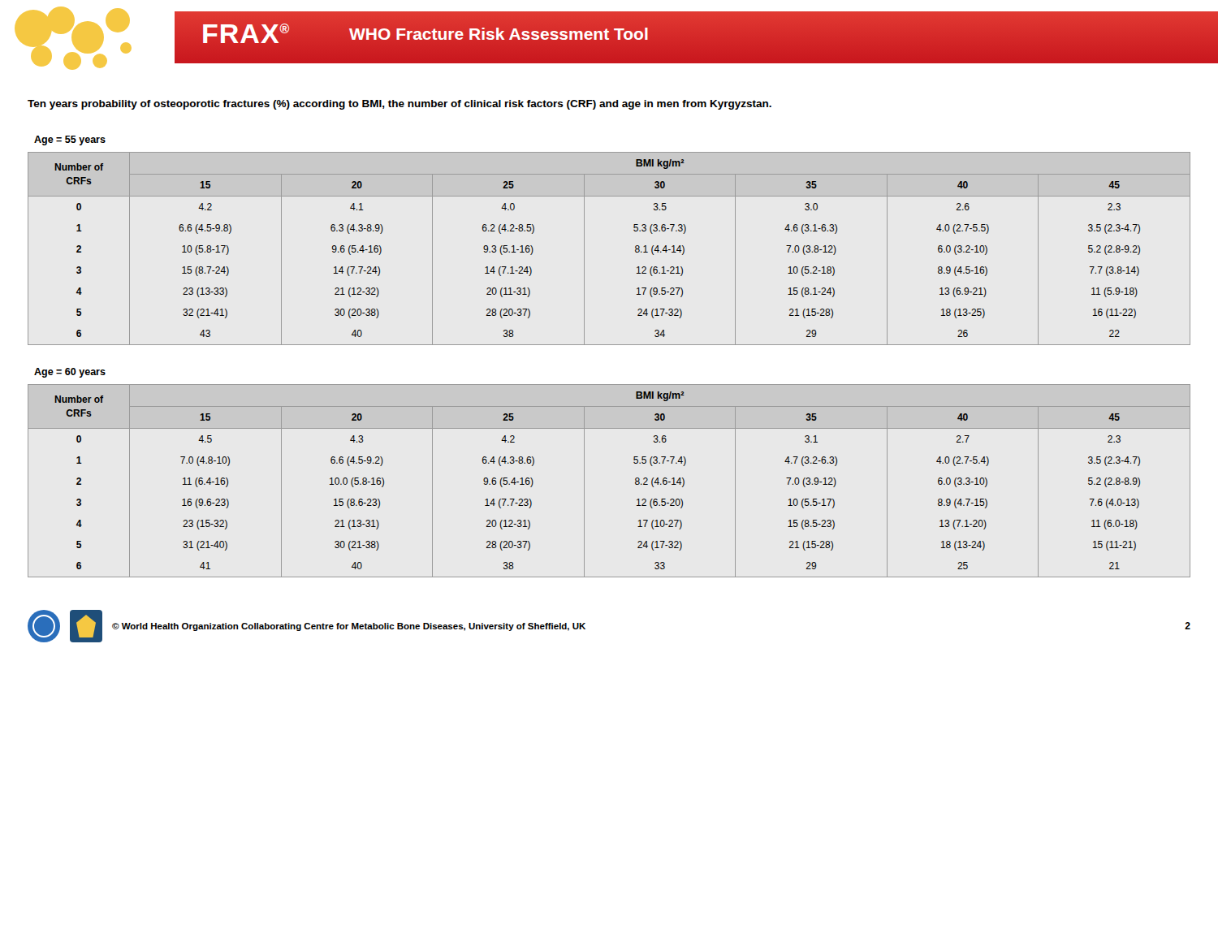FRAX®
WHO Fracture Risk Assessment Tool
Ten years probability of osteoporotic fractures (%) according to BMI, the number of clinical risk factors (CRF) and age in men from Kyrgyzstan.
Age = 55 years
| Number of CRFs | BMI kg/m² |
| --- | --- |
| 15 | 20 | 25 | 30 | 35 | 40 | 45 |
| 0 | 4.2 | 4.1 | 4.0 | 3.5 | 3.0 | 2.6 | 2.3 |
| 1 | 6.6 (4.5-9.8) | 6.3 (4.3-8.9) | 6.2 (4.2-8.5) | 5.3 (3.6-7.3) | 4.6 (3.1-6.3) | 4.0 (2.7-5.5) | 3.5 (2.3-4.7) |
| 2 | 10 (5.8-17) | 9.6 (5.4-16) | 9.3 (5.1-16) | 8.1 (4.4-14) | 7.0 (3.8-12) | 6.0 (3.2-10) | 5.2 (2.8-9.2) |
| 3 | 15 (8.7-24) | 14 (7.7-24) | 14 (7.1-24) | 12 (6.1-21) | 10 (5.2-18) | 8.9 (4.5-16) | 7.7 (3.8-14) |
| 4 | 23 (13-33) | 21 (12-32) | 20 (11-31) | 17 (9.5-27) | 15 (8.1-24) | 13 (6.9-21) | 11 (5.9-18) |
| 5 | 32 (21-41) | 30 (20-38) | 28 (20-37) | 24 (17-32) | 21 (15-28) | 18 (13-25) | 16 (11-22) |
| 6 | 43 | 40 | 38 | 34 | 29 | 26 | 22 |
Age = 60 years
| Number of CRFs | BMI kg/m² |
| --- | --- |
| 15 | 20 | 25 | 30 | 35 | 40 | 45 |
| 0 | 4.5 | 4.3 | 4.2 | 3.6 | 3.1 | 2.7 | 2.3 |
| 1 | 7.0 (4.8-10) | 6.6 (4.5-9.2) | 6.4 (4.3-8.6) | 5.5 (3.7-7.4) | 4.7 (3.2-6.3) | 4.0 (2.7-5.4) | 3.5 (2.3-4.7) |
| 2 | 11 (6.4-16) | 10.0 (5.8-16) | 9.6 (5.4-16) | 8.2 (4.6-14) | 7.0 (3.9-12) | 6.0 (3.3-10) | 5.2 (2.8-8.9) |
| 3 | 16 (9.6-23) | 15 (8.6-23) | 14 (7.7-23) | 12 (6.5-20) | 10 (5.5-17) | 8.9 (4.7-15) | 7.6 (4.0-13) |
| 4 | 23 (15-32) | 21 (13-31) | 20 (12-31) | 17 (10-27) | 15 (8.5-23) | 13 (7.1-20) | 11 (6.0-18) |
| 5 | 31 (21-40) | 30 (21-38) | 28 (20-37) | 24 (17-32) | 21 (15-28) | 18 (13-24) | 15 (11-21) |
| 6 | 41 | 40 | 38 | 33 | 29 | 25 | 21 |
© World Health Organization Collaborating Centre for Metabolic Bone Diseases, University of Sheffield, UK
2